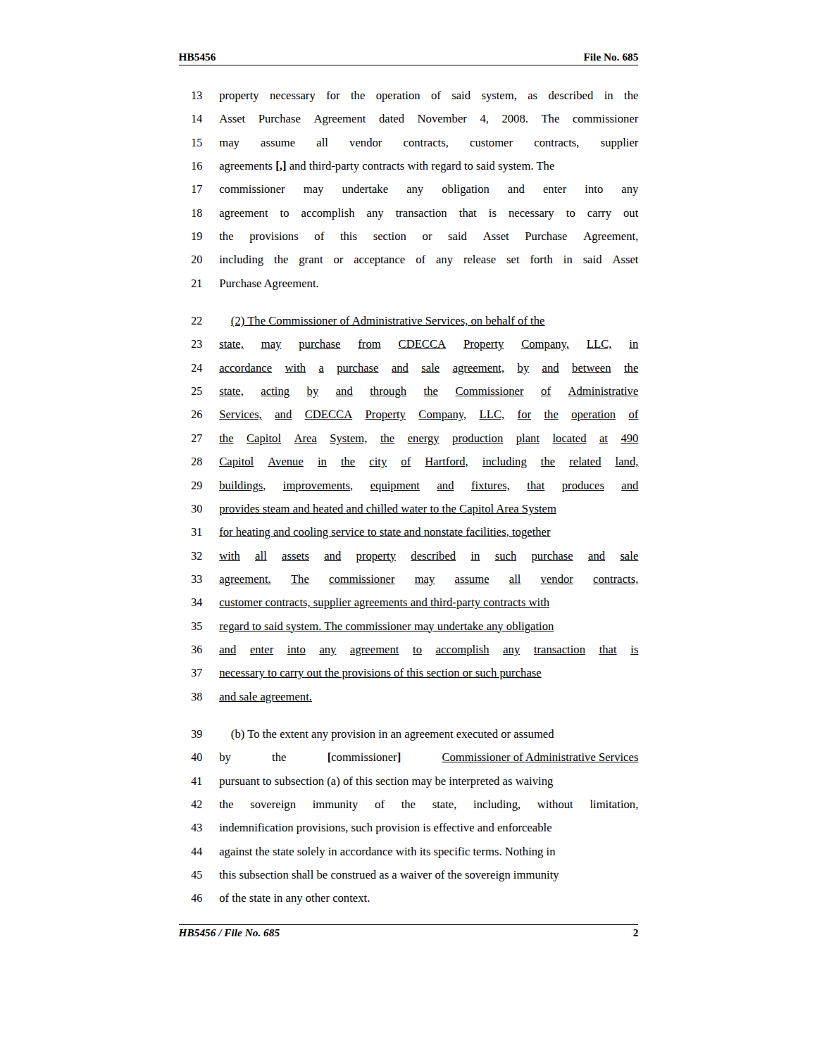HB5456
File No. 685
13 property necessary for the operation of said system, as described in the
14 Asset Purchase Agreement dated November 4, 2008. The commissioner
15 may assume all vendor contracts, customer contracts, supplier
16 agreements [,] and third-party contracts with regard to said system. The
17 commissioner may undertake any obligation and enter into any
18 agreement to accomplish any transaction that is necessary to carry out
19 the provisions of this section or said Asset Purchase Agreement,
20 including the grant or acceptance of any release set forth in said Asset
21 Purchase Agreement.
22 (2) The Commissioner of Administrative Services, on behalf of the
23 state, may purchase from CDECCA Property Company, LLC, in
24 accordance with apurchase and sale agreement, by and between the
25 state, acting by and through the Commissioner of Administrative
26 Services, and CDECCA Property Company, LLC, for the operation of
27 the Capitol Area System, the energy production plant located at 490
28 Capitol Avenue in the city of Hartford, including the related land,
29 buildings, improvements, equipment and fixtures, that produces and
30 provides steam and heated and chilled water to the Capitol Area System
31 for heating and cooling service to state and nonstate facilities, together
32 with all assets and property described in such purchase and sale
33 agreement. The commissioner may assume all vendor contracts,
34 customer contracts, supplier agreements and third-party contracts with
35 regard to said system. The commissioner may undertake any obligation
36 and enter into any agreement to accomplish any transaction that is
37 necessary to carry out the provisions of this section or such purchase
38 and sale agreement.
39 (b) To the extent any provision in an agreement executed or assumed
40 by the[commissioner] Commissioner of Administrative Services
41 pursuant to subsection (a) of this section may be interpreted as waiving
42 the sovereign immunity of the state, including, without limitation,
43 indemnification provisions, such provision is effective and enforceable
44 against the state solely in accordance with its specific terms. Nothing in
45 this subsection shall be construed as a waiver of the sovereign immunity
46 of the state in any other context.
HB5456 / File No. 685
2